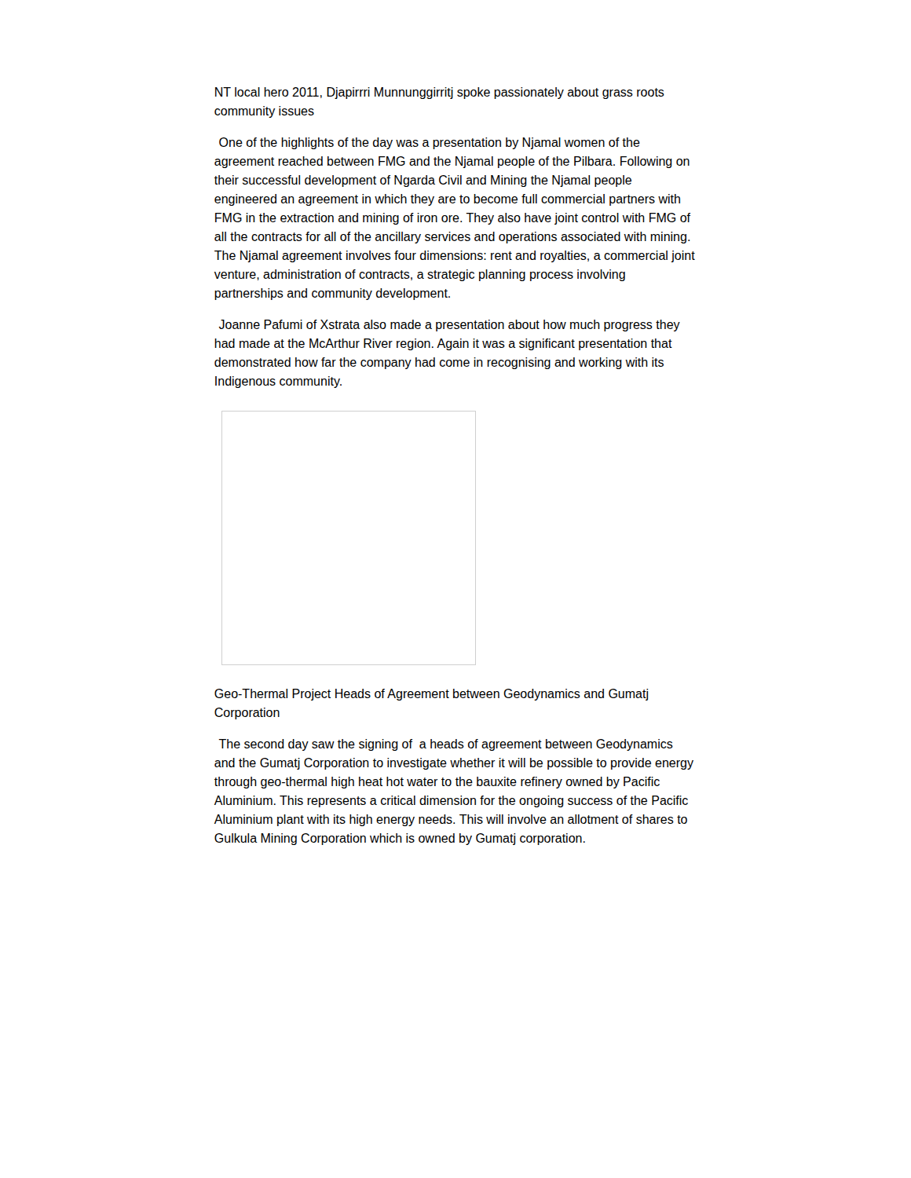NT local hero 2011, Djapirrri Munnunggirritj spoke passionately about grass roots community issues
One of the highlights of the day was a presentation by Njamal women of the agreement reached between FMG and the Njamal people of the Pilbara. Following on their successful development of Ngarda Civil and Mining the Njamal people engineered an agreement in which they are to become full commercial partners with FMG in the extraction and mining of iron ore. They also have joint control with FMG of all the contracts for all of the ancillary services and operations associated with mining. The Njamal agreement involves four dimensions: rent and royalties, a commercial joint venture, administration of contracts, a strategic planning process involving partnerships and community development.
Joanne Pafumi of Xstrata also made a presentation about how much progress they had made at the McArthur River region. Again it was a significant presentation that demonstrated how far the company had come in recognising and working with its Indigenous community.
Geo-Thermal Project Heads of Agreement between Geodynamics and Gumatj Corporation
The second day saw the signing of a heads of agreement between Geodynamics and the Gumatj Corporation to investigate whether it will be possible to provide energy through geo-thermal high heat hot water to the bauxite refinery owned by Pacific Aluminium. This represents a critical dimension for the ongoing success of the Pacific Aluminium plant with its high energy needs. This will involve an allotment of shares to Gulkula Mining Corporation which is owned by Gumatj corporation.